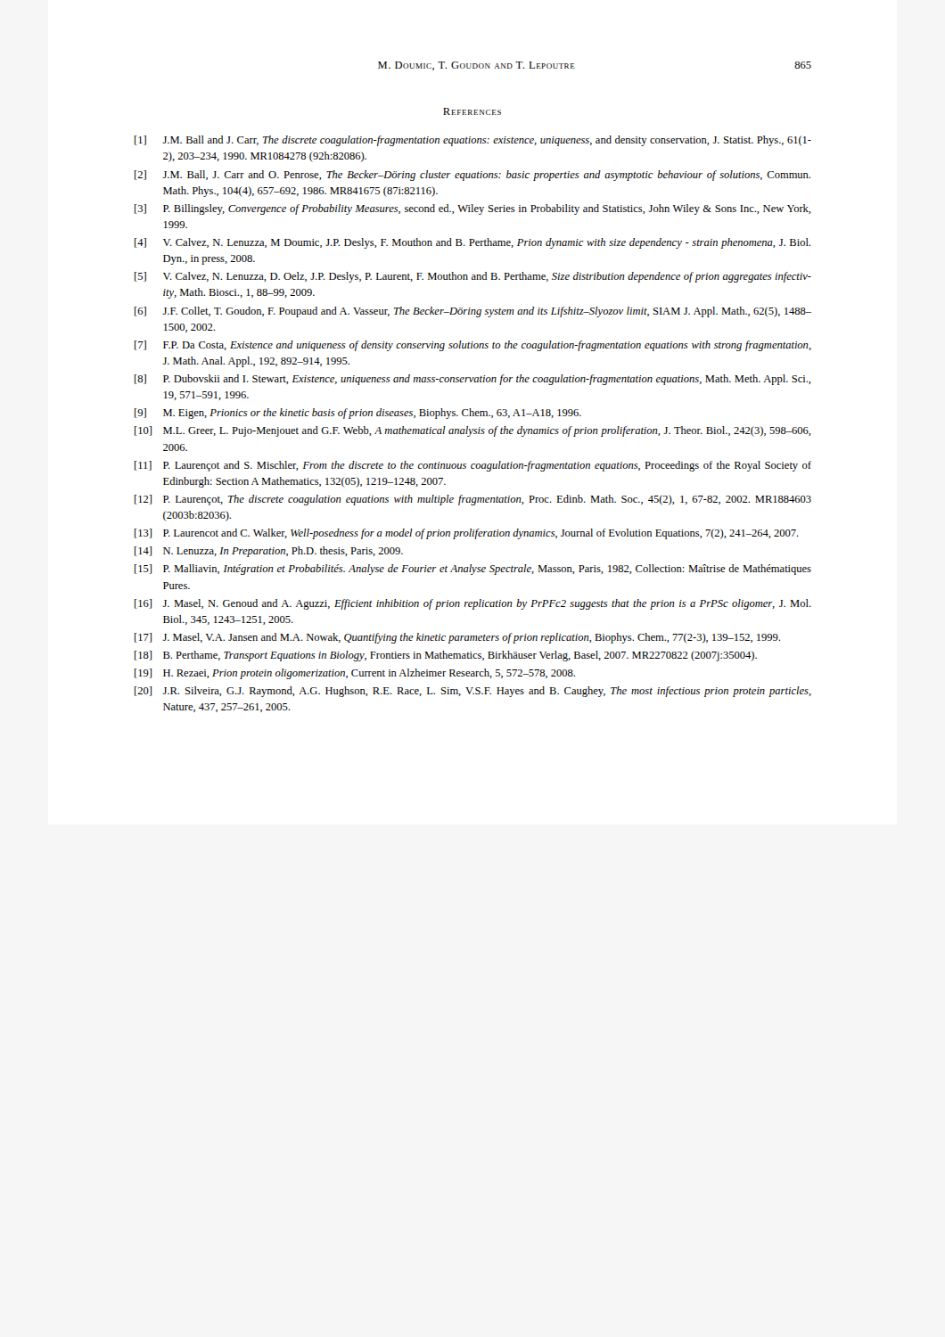M. Doumic, T. Goudon and T. Lepoutre
865
References
[1] J.M. Ball and J. Carr, The discrete coagulation-fragmentation equations: existence, uniqueness, and density conservation, J. Statist. Phys., 61(1-2), 203–234, 1990. MR1084278 (92h:82086).
[2] J.M. Ball, J. Carr and O. Penrose, The Becker–Döring cluster equations: basic properties and asymptotic behaviour of solutions, Commun. Math. Phys., 104(4), 657–692, 1986. MR841675 (87i:82116).
[3] P. Billingsley, Convergence of Probability Measures, second ed., Wiley Series in Probability and Statistics, John Wiley & Sons Inc., New York, 1999.
[4] V. Calvez, N. Lenuzza, M Doumic, J.P. Deslys, F. Mouthon and B. Perthame, Prion dynamic with size dependency - strain phenomena, J. Biol. Dyn., in press, 2008.
[5] V. Calvez, N. Lenuzza, D. Oelz, J.P. Deslys, P. Laurent, F. Mouthon and B. Perthame, Size distribution dependence of prion aggregates infectivity, Math. Biosci., 1, 88–99, 2009.
[6] J.F. Collet, T. Goudon, F. Poupaud and A. Vasseur, The Becker–Döring system and its Lifshitz–Slyozov limit, SIAM J. Appl. Math., 62(5), 1488–1500, 2002.
[7] F.P. Da Costa, Existence and uniqueness of density conserving solutions to the coagulation-fragmentation equations with strong fragmentation, J. Math. Anal. Appl., 192, 892–914, 1995.
[8] P. Dubovskii and I. Stewart, Existence, uniqueness and mass-conservation for the coagulation-fragmentation equations, Math. Meth. Appl. Sci., 19, 571–591, 1996.
[9] M. Eigen, Prionics or the kinetic basis of prion diseases, Biophys. Chem., 63, A1–A18, 1996.
[10] M.L. Greer, L. Pujo-Menjouet and G.F. Webb, A mathematical analysis of the dynamics of prion proliferation, J. Theor. Biol., 242(3), 598–606, 2006.
[11] P. Laurençot and S. Mischler, From the discrete to the continuous coagulation-fragmentation equations, Proceedings of the Royal Society of Edinburgh: Section A Mathematics, 132(05), 1219–1248, 2007.
[12] P. Laurençot, The discrete coagulation equations with multiple fragmentation, Proc. Edinb. Math. Soc., 45(2), 1, 67-82, 2002. MR1884603 (2003b:82036).
[13] P. Laurencot and C. Walker, Well-posedness for a model of prion proliferation dynamics, Journal of Evolution Equations, 7(2), 241–264, 2007.
[14] N. Lenuzza, In Preparation, Ph.D. thesis, Paris, 2009.
[15] P. Malliavin, Intégration et Probabilités. Analyse de Fourier et Analyse Spectrale, Masson, Paris, 1982, Collection: Maîtrise de Mathématiques Pures.
[16] J. Masel, N. Genoud and A. Aguzzi, Efficient inhibition of prion replication by PrPFc2 suggests that the prion is a PrPSc oligomer, J. Mol. Biol., 345, 1243–1251, 2005.
[17] J. Masel, V.A. Jansen and M.A. Nowak, Quantifying the kinetic parameters of prion replication, Biophys. Chem., 77(2-3), 139–152, 1999.
[18] B. Perthame, Transport Equations in Biology, Frontiers in Mathematics, Birkhäuser Verlag, Basel, 2007. MR2270822 (2007j:35004).
[19] H. Rezaei, Prion protein oligomerization, Current in Alzheimer Research, 5, 572–578, 2008.
[20] J.R. Silveira, G.J. Raymond, A.G. Hughson, R.E. Race, L. Sim, V.S.F. Hayes and B. Caughey, The most infectious prion protein particles, Nature, 437, 257–261, 2005.